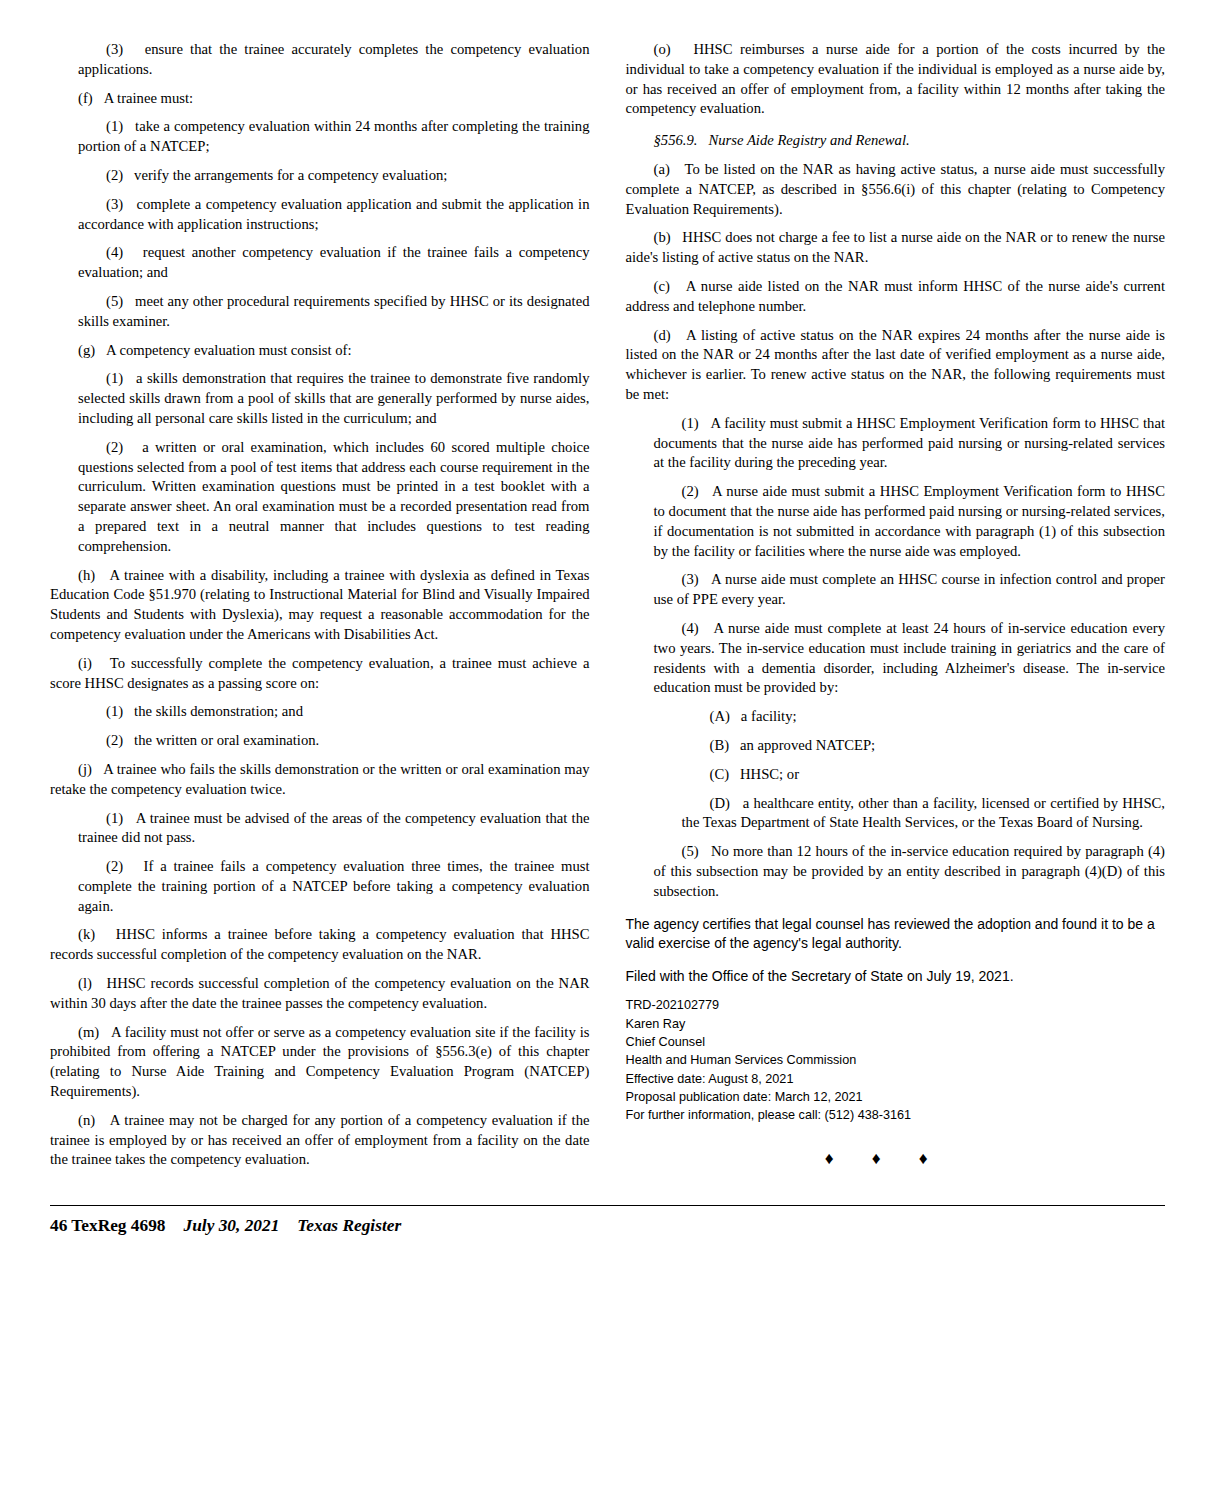(3) ensure that the trainee accurately completes the competency evaluation applications.
(f) A trainee must:
(1) take a competency evaluation within 24 months after completing the training portion of a NATCEP;
(2) verify the arrangements for a competency evaluation;
(3) complete a competency evaluation application and submit the application in accordance with application instructions;
(4) request another competency evaluation if the trainee fails a competency evaluation; and
(5) meet any other procedural requirements specified by HHSC or its designated skills examiner.
(g) A competency evaluation must consist of:
(1) a skills demonstration that requires the trainee to demonstrate five randomly selected skills drawn from a pool of skills that are generally performed by nurse aides, including all personal care skills listed in the curriculum; and
(2) a written or oral examination, which includes 60 scored multiple choice questions selected from a pool of test items that address each course requirement in the curriculum. Written examination questions must be printed in a test booklet with a separate answer sheet. An oral examination must be a recorded presentation read from a prepared text in a neutral manner that includes questions to test reading comprehension.
(h) A trainee with a disability, including a trainee with dyslexia as defined in Texas Education Code §51.970 (relating to Instructional Material for Blind and Visually Impaired Students and Students with Dyslexia), may request a reasonable accommodation for the competency evaluation under the Americans with Disabilities Act.
(i) To successfully complete the competency evaluation, a trainee must achieve a score HHSC designates as a passing score on:
(1) the skills demonstration; and
(2) the written or oral examination.
(j) A trainee who fails the skills demonstration or the written or oral examination may retake the competency evaluation twice.
(1) A trainee must be advised of the areas of the competency evaluation that the trainee did not pass.
(2) If a trainee fails a competency evaluation three times, the trainee must complete the training portion of a NATCEP before taking a competency evaluation again.
(k) HHSC informs a trainee before taking a competency evaluation that HHSC records successful completion of the competency evaluation on the NAR.
(l) HHSC records successful completion of the competency evaluation on the NAR within 30 days after the date the trainee passes the competency evaluation.
(m) A facility must not offer or serve as a competency evaluation site if the facility is prohibited from offering a NATCEP under the provisions of §556.3(e) of this chapter (relating to Nurse Aide Training and Competency Evaluation Program (NATCEP) Requirements).
(n) A trainee may not be charged for any portion of a competency evaluation if the trainee is employed by or has received an offer of employment from a facility on the date the trainee takes the competency evaluation.
(o) HHSC reimburses a nurse aide for a portion of the costs incurred by the individual to take a competency evaluation if the individual is employed as a nurse aide by, or has received an offer of employment from, a facility within 12 months after taking the competency evaluation.
§556.9. Nurse Aide Registry and Renewal.
(a) To be listed on the NAR as having active status, a nurse aide must successfully complete a NATCEP, as described in §556.6(i) of this chapter (relating to Competency Evaluation Requirements).
(b) HHSC does not charge a fee to list a nurse aide on the NAR or to renew the nurse aide's listing of active status on the NAR.
(c) A nurse aide listed on the NAR must inform HHSC of the nurse aide's current address and telephone number.
(d) A listing of active status on the NAR expires 24 months after the nurse aide is listed on the NAR or 24 months after the last date of verified employment as a nurse aide, whichever is earlier. To renew active status on the NAR, the following requirements must be met:
(1) A facility must submit a HHSC Employment Verification form to HHSC that documents that the nurse aide has performed paid nursing or nursing-related services at the facility during the preceding year.
(2) A nurse aide must submit a HHSC Employment Verification form to HHSC to document that the nurse aide has performed paid nursing or nursing-related services, if documentation is not submitted in accordance with paragraph (1) of this subsection by the facility or facilities where the nurse aide was employed.
(3) A nurse aide must complete an HHSC course in infection control and proper use of PPE every year.
(4) A nurse aide must complete at least 24 hours of in-service education every two years. The in-service education must include training in geriatrics and the care of residents with a dementia disorder, including Alzheimer's disease. The in-service education must be provided by:
(A) a facility;
(B) an approved NATCEP;
(C) HHSC; or
(D) a healthcare entity, other than a facility, licensed or certified by HHSC, the Texas Department of State Health Services, or the Texas Board of Nursing.
(5) No more than 12 hours of the in-service education required by paragraph (4) of this subsection may be provided by an entity described in paragraph (4)(D) of this subsection.
The agency certifies that legal counsel has reviewed the adoption and found it to be a valid exercise of the agency's legal authority.
Filed with the Office of the Secretary of State on July 19, 2021.
TRD-202102779
Karen Ray
Chief Counsel
Health and Human Services Commission
Effective date: August 8, 2021
Proposal publication date: March 12, 2021
For further information, please call: (512) 438-3161
♦♦♦
46 TexReg 4698 July 30, 2021 Texas Register